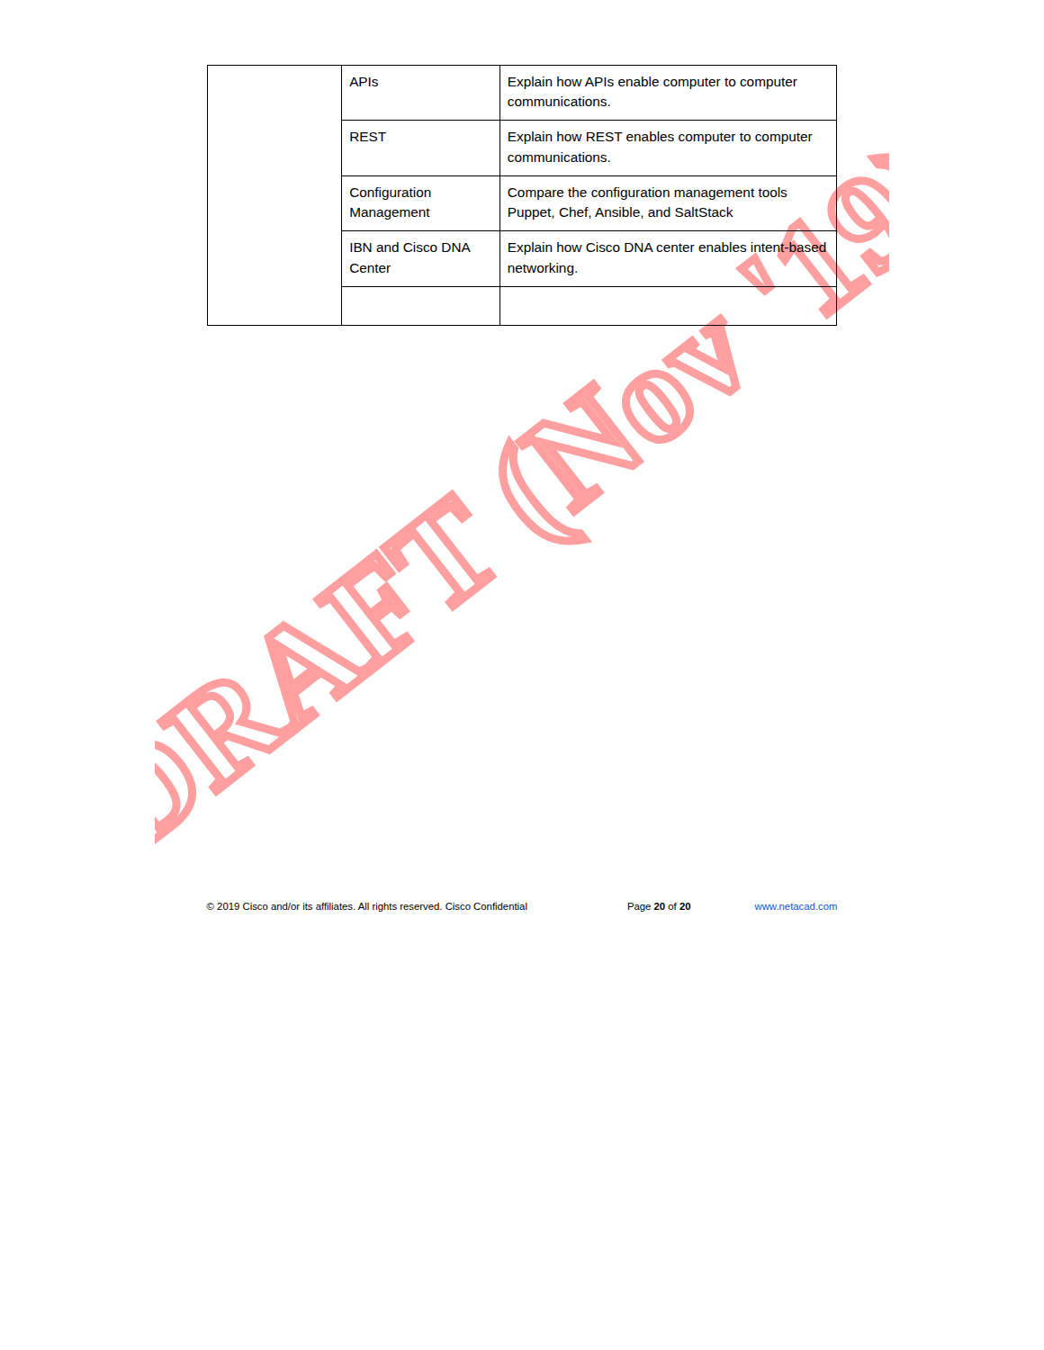DRAFT (Nov '19)
| | APIs | Explain how APIs enable computer to computer communications. |
| REST | Explain how REST enables computer to computer communications. |
| Configuration Management | Compare the configuration management tools Puppet, Chef, Ansible, and SaltStack |
| IBN and Cisco DNA Center | Explain how Cisco DNA center enables intent-based networking. |
© 2019 Cisco and/or its affiliates. All rights reserved. Cisco Confidential
Page 20 of 20
www.netacad.com